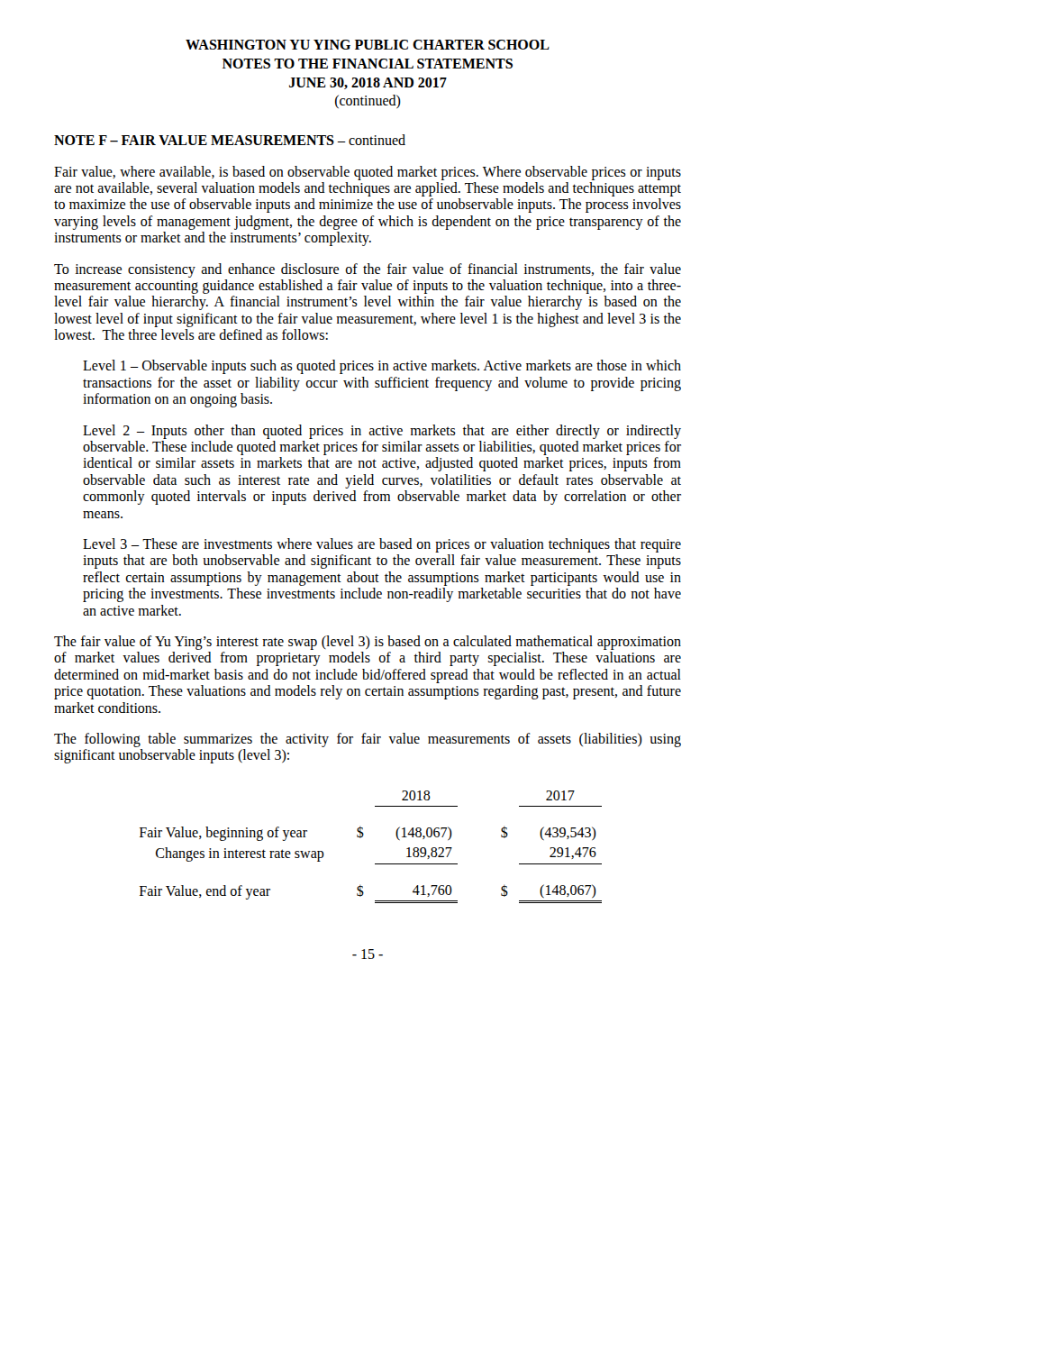WASHINGTON YU YING PUBLIC CHARTER SCHOOL
NOTES TO THE FINANCIAL STATEMENTS
JUNE 30, 2018 AND 2017
(continued)
NOTE F – FAIR VALUE MEASUREMENTS – continued
Fair value, where available, is based on observable quoted market prices. Where observable prices or inputs are not available, several valuation models and techniques are applied. These models and techniques attempt to maximize the use of observable inputs and minimize the use of unobservable inputs. The process involves varying levels of management judgment, the degree of which is dependent on the price transparency of the instruments or market and the instruments’ complexity.
To increase consistency and enhance disclosure of the fair value of financial instruments, the fair value measurement accounting guidance established a fair value of inputs to the valuation technique, into a three-level fair value hierarchy. A financial instrument’s level within the fair value hierarchy is based on the lowest level of input significant to the fair value measurement, where level 1 is the highest and level 3 is the lowest. The three levels are defined as follows:
Level 1 – Observable inputs such as quoted prices in active markets. Active markets are those in which transactions for the asset or liability occur with sufficient frequency and volume to provide pricing information on an ongoing basis.
Level 2 – Inputs other than quoted prices in active markets that are either directly or indirectly observable. These include quoted market prices for similar assets or liabilities, quoted market prices for identical or similar assets in markets that are not active, adjusted quoted market prices, inputs from observable data such as interest rate and yield curves, volatilities or default rates observable at commonly quoted intervals or inputs derived from observable market data by correlation or other means.
Level 3 – These are investments where values are based on prices or valuation techniques that require inputs that are both unobservable and significant to the overall fair value measurement. These inputs reflect certain assumptions by management about the assumptions market participants would use in pricing the investments. These investments include non-readily marketable securities that do not have an active market.
The fair value of Yu Ying’s interest rate swap (level 3) is based on a calculated mathematical approximation of market values derived from proprietary models of a third party specialist. These valuations are determined on mid-market basis and do not include bid/offered spread that would be reflected in an actual price quotation. These valuations and models rely on certain assumptions regarding past, present, and future market conditions.
The following table summarizes the activity for fair value measurements of assets (liabilities) using significant unobservable inputs (level 3):
| | | 2018 | | | 2017 |
| Fair Value, beginning of year | $ | (148,067) | | $ | (439,543) |
| Changes in interest rate swap | | 189,827 | | | 291,476 |
| Fair Value, end of year | $ | 41,760 | | $ | (148,067) |
- 15 -